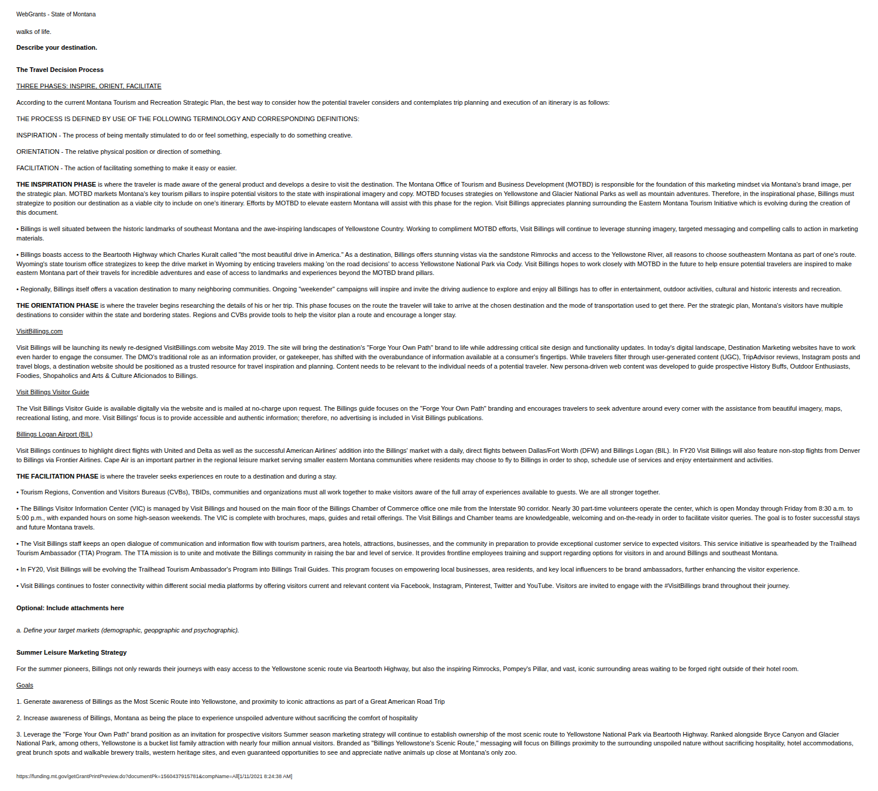WebGrants - State of Montana
walks of life.
Describe your destination.
The Travel Decision Process
THREE PHASES: INSPIRE, ORIENT, FACILITATE
According to the current Montana Tourism and Recreation Strategic Plan, the best way to consider how the potential traveler considers and contemplates trip planning and execution of an itinerary is as follows:
THE PROCESS IS DEFINED BY USE OF THE FOLLOWING TERMINOLOGY AND CORRESPONDING DEFINITIONS:
INSPIRATION - The process of being mentally stimulated to do or feel something, especially to do something creative.
ORIENTATION - The relative physical position or direction of something.
FACILITATION - The action of facilitating something to make it easy or easier.
THE INSPIRATION PHASE is where the traveler is made aware of the general product and develops a desire to visit the destination. The Montana Office of Tourism and Business Development (MOTBD) is responsible for the foundation of this marketing mindset via Montana's brand image, per the strategic plan. MOTBD markets Montana's key tourism pillars to inspire potential visitors to the state with inspirational imagery and copy. MOTBD focuses strategies on Yellowstone and Glacier National Parks as well as mountain adventures. Therefore, in the inspirational phase, Billings must strategize to position our destination as a viable city to include on one's itinerary. Efforts by MOTBD to elevate eastern Montana will assist with this phase for the region. Visit Billings appreciates planning surrounding the Eastern Montana Tourism Initiative which is evolving during the creation of this document.
• Billings is well situated between the historic landmarks of southeast Montana and the awe-inspiring landscapes of Yellowstone Country. Working to compliment MOTBD efforts, Visit Billings will continue to leverage stunning imagery, targeted messaging and compelling calls to action in marketing materials.
• Billings boasts access to the Beartooth Highway which Charles Kuralt called "the most beautiful drive in America." As a destination, Billings offers stunning vistas via the sandstone Rimrocks and access to the Yellowstone River, all reasons to choose southeastern Montana as part of one's route. Wyoming's state tourism office strategizes to keep the drive market in Wyoming by enticing travelers making 'on the road decisions' to access Yellowstone National Park via Cody. Visit Billings hopes to work closely with MOTBD in the future to help ensure potential travelers are inspired to make eastern Montana part of their travels for incredible adventures and ease of access to landmarks and experiences beyond the MOTBD brand pillars.
• Regionally, Billings itself offers a vacation destination to many neighboring communities. Ongoing "weekender" campaigns will inspire and invite the driving audience to explore and enjoy all Billings has to offer in entertainment, outdoor activities, cultural and historic interests and recreation.
THE ORIENTATION PHASE is where the traveler begins researching the details of his or her trip. This phase focuses on the route the traveler will take to arrive at the chosen destination and the mode of transportation used to get there. Per the strategic plan, Montana's visitors have multiple destinations to consider within the state and bordering states. Regions and CVBs provide tools to help the visitor plan a route and encourage a longer stay.
VisitBillings.com
Visit Billings will be launching its newly re-designed VisitBillings.com website May 2019. The site will bring the destination's "Forge Your Own Path" brand to life while addressing critical site design and functionality updates. In today's digital landscape, Destination Marketing websites have to work even harder to engage the consumer. The DMO's traditional role as an information provider, or gatekeeper, has shifted with the overabundance of information available at a consumer's fingertips. While travelers filter through user-generated content (UGC), TripAdvisor reviews, Instagram posts and travel blogs, a destination website should be positioned as a trusted resource for travel inspiration and planning. Content needs to be relevant to the individual needs of a potential traveler. New persona-driven web content was developed to guide prospective History Buffs, Outdoor Enthusiasts, Foodies, Shopaholics and Arts & Culture Aficionados to Billings.
Visit Billings Visitor Guide
The Visit Billings Visitor Guide is available digitally via the website and is mailed at no-charge upon request. The Billings guide focuses on the "Forge Your Own Path" branding and encourages travelers to seek adventure around every corner with the assistance from beautiful imagery, maps, recreational listing, and more. Visit Billings' focus is to provide accessible and authentic information; therefore, no advertising is included in Visit Billings publications.
Billings Logan Airport (BIL)
Visit Billings continues to highlight direct flights with United and Delta as well as the successful American Airlines' addition into the Billings' market with a daily, direct flights between Dallas/Fort Worth (DFW) and Billings Logan (BIL). In FY20 Visit Billings will also feature non-stop flights from Denver to Billings via Frontier Airlines. Cape Air is an important partner in the regional leisure market serving smaller eastern Montana communities where residents may choose to fly to Billings in order to shop, schedule use of services and enjoy entertainment and activities.
THE FACILITATION PHASE is where the traveler seeks experiences en route to a destination and during a stay.
• Tourism Regions, Convention and Visitors Bureaus (CVBs), TBIDs, communities and organizations must all work together to make visitors aware of the full array of experiences available to guests. We are all stronger together.
• The Billings Visitor Information Center (VIC) is managed by Visit Billings and housed on the main floor of the Billings Chamber of Commerce office one mile from the Interstate 90 corridor. Nearly 30 part-time volunteers operate the center, which is open Monday through Friday from 8:30 a.m. to 5:00 p.m., with expanded hours on some high-season weekends. The VIC is complete with brochures, maps, guides and retail offerings. The Visit Billings and Chamber teams are knowledgeable, welcoming and on-the-ready in order to facilitate visitor queries. The goal is to foster successful stays and future Montana travels.
• The Visit Billings staff keeps an open dialogue of communication and information flow with tourism partners, area hotels, attractions, businesses, and the community in preparation to provide exceptional customer service to expected visitors. This service initiative is spearheaded by the Trailhead Tourism Ambassador (TTA) Program. The TTA mission is to unite and motivate the Billings community in raising the bar and level of service. It provides frontline employees training and support regarding options for visitors in and around Billings and southeast Montana.
• In FY20, Visit Billings will be evolving the Trailhead Tourism Ambassador's Program into Billings Trail Guides. This program focuses on empowering local businesses, area residents, and key local influencers to be brand ambassadors, further enhancing the visitor experience.
• Visit Billings continues to foster connectivity within different social media platforms by offering visitors current and relevant content via Facebook, Instagram, Pinterest, Twitter and YouTube. Visitors are invited to engage with the #VisitBillings brand throughout their journey.
Optional: Include attachments here
a. Define your target markets (demographic, geopgraphic and psychographic).
Summer Leisure Marketing Strategy
For the summer pioneers, Billings not only rewards their journeys with easy access to the Yellowstone scenic route via Beartooth Highway, but also the inspiring Rimrocks, Pompey's Pillar, and vast, iconic surrounding areas waiting to be forged right outside of their hotel room.
Goals
1. Generate awareness of Billings as the Most Scenic Route into Yellowstone, and proximity to iconic attractions as part of a Great American Road Trip
2. Increase awareness of Billings, Montana as being the place to experience unspoiled adventure without sacrificing the comfort of hospitality
3. Leverage the "Forge Your Own Path" brand position as an invitation for prospective visitors Summer season marketing strategy will continue to establish ownership of the most scenic route to Yellowstone National Park via Beartooth Highway. Ranked alongside Bryce Canyon and Glacier National Park, among others, Yellowstone is a bucket list family attraction with nearly four million annual visitors. Branded as "Billings Yellowstone's Scenic Route," messaging will focus on Billings proximity to the surrounding unspoiled nature without sacrificing hospitality, hotel accommodations, great brunch spots and walkable brewery trails, western heritage sites, and even guaranteed opportunities to see and appreciate native animals up close at Montana's only zoo.
https://funding.mt.gov/getGrantPrintPreview.do?documentPk=1560437915781&compName=All[1/11/2021 8:24:38 AM]